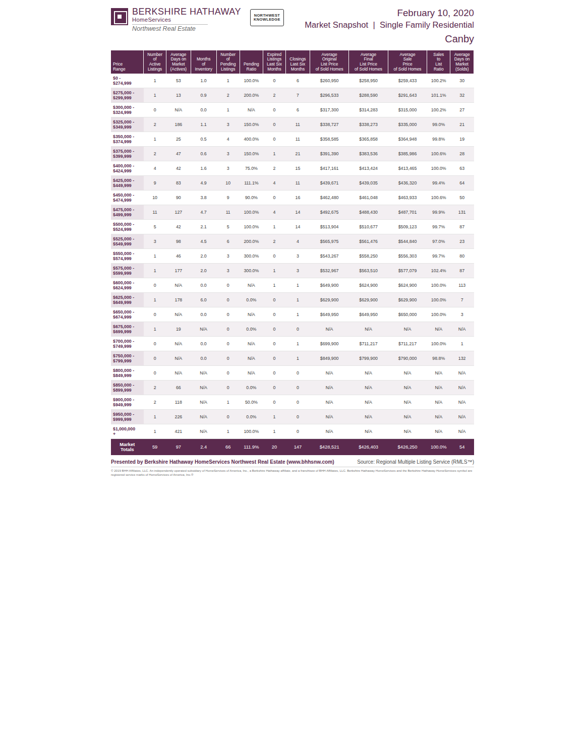BERKSHIRE HATHAWAY
HomeServices
Northwest Real Estate
NORTHWEST
KNOWLEDGE
February 10, 2020
Market Snapshot | Single Family Residential
Canby
| Price Range | Number of Active Listings | Average Days on Market (Actives) | Months of Inventory | Number of Pending Listings | Pending Ratio | Expired Listings Last Six Months | Closings Last Six Months | Average Original List Price of Sold Homes | Average Final List Price of Sold Homes | Average Sale Price of Sold Homes | Sales to List Ratio | Average Days on Market (Solds) |
| --- | --- | --- | --- | --- | --- | --- | --- | --- | --- | --- | --- | --- |
| $0 - $274,999 | 1 | 53 | 1.0 | 1 | 100.0% | 0 | 6 | $260,950 | $258,950 | $259,433 | 100.2% | 30 |
| $275,000 - $299,999 | 1 | 13 | 0.9 | 2 | 200.0% | 2 | 7 | $296,533 | $288,590 | $291,643 | 101.1% | 32 |
| $300,000 - $324,999 | 0 | N/A | 0.0 | 1 | N/A | 0 | 6 | $317,300 | $314,283 | $315,000 | 100.2% | 27 |
| $325,000 - $349,999 | 2 | 186 | 1.1 | 3 | 150.0% | 0 | 11 | $338,727 | $338,273 | $335,000 | 99.0% | 21 |
| $350,000 - $374,999 | 1 | 25 | 0.5 | 4 | 400.0% | 0 | 11 | $358,585 | $365,858 | $364,948 | 99.8% | 19 |
| $375,000 - $399,999 | 2 | 47 | 0.6 | 3 | 150.0% | 1 | 21 | $391,390 | $383,536 | $385,986 | 100.6% | 28 |
| $400,000 - $424,999 | 4 | 42 | 1.6 | 3 | 75.0% | 2 | 15 | $417,161 | $413,424 | $413,465 | 100.0% | 63 |
| $425,000 - $449,999 | 9 | 83 | 4.9 | 10 | 111.1% | 4 | 11 | $439,671 | $439,035 | $436,320 | 99.4% | 64 |
| $450,000 - $474,999 | 10 | 90 | 3.8 | 9 | 90.0% | 0 | 16 | $462,480 | $461,048 | $463,933 | 100.6% | 50 |
| $475,000 - $499,999 | 11 | 127 | 4.7 | 11 | 100.0% | 4 | 14 | $492,675 | $488,430 | $487,701 | 99.9% | 131 |
| $500,000 - $524,999 | 5 | 42 | 2.1 | 5 | 100.0% | 1 | 14 | $513,904 | $510,677 | $509,123 | 99.7% | 87 |
| $525,000 - $549,999 | 3 | 98 | 4.5 | 6 | 200.0% | 2 | 4 | $565,975 | $561,476 | $544,840 | 97.0% | 23 |
| $550,000 - $574,999 | 1 | 46 | 2.0 | 3 | 300.0% | 0 | 3 | $543,267 | $558,250 | $556,303 | 99.7% | 80 |
| $575,000 - $599,999 | 1 | 177 | 2.0 | 3 | 300.0% | 1 | 3 | $532,967 | $563,510 | $577,079 | 102.4% | 87 |
| $600,000 - $624,999 | 0 | N/A | 0.0 | 0 | N/A | 1 | 1 | $649,900 | $624,900 | $624,900 | 100.0% | 113 |
| $625,000 - $649,999 | 1 | 178 | 6.0 | 0 | 0.0% | 0 | 1 | $629,900 | $629,900 | $629,900 | 100.0% | 7 |
| $650,000 - $674,999 | 0 | N/A | 0.0 | 0 | N/A | 0 | 1 | $649,950 | $649,950 | $650,000 | 100.0% | 3 |
| $675,000 - $699,999 | 1 | 19 | N/A | 0 | 0.0% | 0 | 0 | N/A | N/A | N/A | N/A | N/A |
| $700,000 - $749,999 | 0 | N/A | 0.0 | 0 | N/A | 0 | 1 | $699,900 | $711,217 | $711,217 | 100.0% | 1 |
| $750,000 - $799,999 | 0 | N/A | 0.0 | 0 | N/A | 0 | 1 | $849,900 | $799,900 | $790,000 | 98.8% | 132 |
| $800,000 - $849,999 | 0 | N/A | N/A | 0 | N/A | 0 | 0 | N/A | N/A | N/A | N/A | N/A |
| $850,000 - $899,999 | 2 | 66 | N/A | 0 | 0.0% | 0 | 0 | N/A | N/A | N/A | N/A | N/A |
| $900,000 - $949,999 | 2 | 118 | N/A | 1 | 50.0% | 0 | 0 | N/A | N/A | N/A | N/A | N/A |
| $950,000 - $999,999 | 1 | 226 | N/A | 0 | 0.0% | 1 | 0 | N/A | N/A | N/A | N/A | N/A |
| $1,000,000 + | 1 | 421 | N/A | 1 | 100.0% | 1 | 0 | N/A | N/A | N/A | N/A | N/A |
| Market Totals | 59 | 97 | 2.4 | 66 | 111.9% | 20 | 147 | $428,521 | $426,403 | $426,250 | 100.0% | 54 |
Presented by Berkshire Hathaway HomeServices Northwest Real Estate (www.bhhsnw.com)
Source: Regional Multiple Listing Service (RMLS™)
© 2019 BHH Affiliates, LLC. An independently operated subsidiary of HomeServices of America, Inc., a Berkshire Hathaway affiliate, and a franchisee of BHH Affiliates, LLC. Berkshire Hathaway HomeServices and the Berkshire Hathaway HomeServices symbol are registered service marks of HomeServices of America, Inc.®